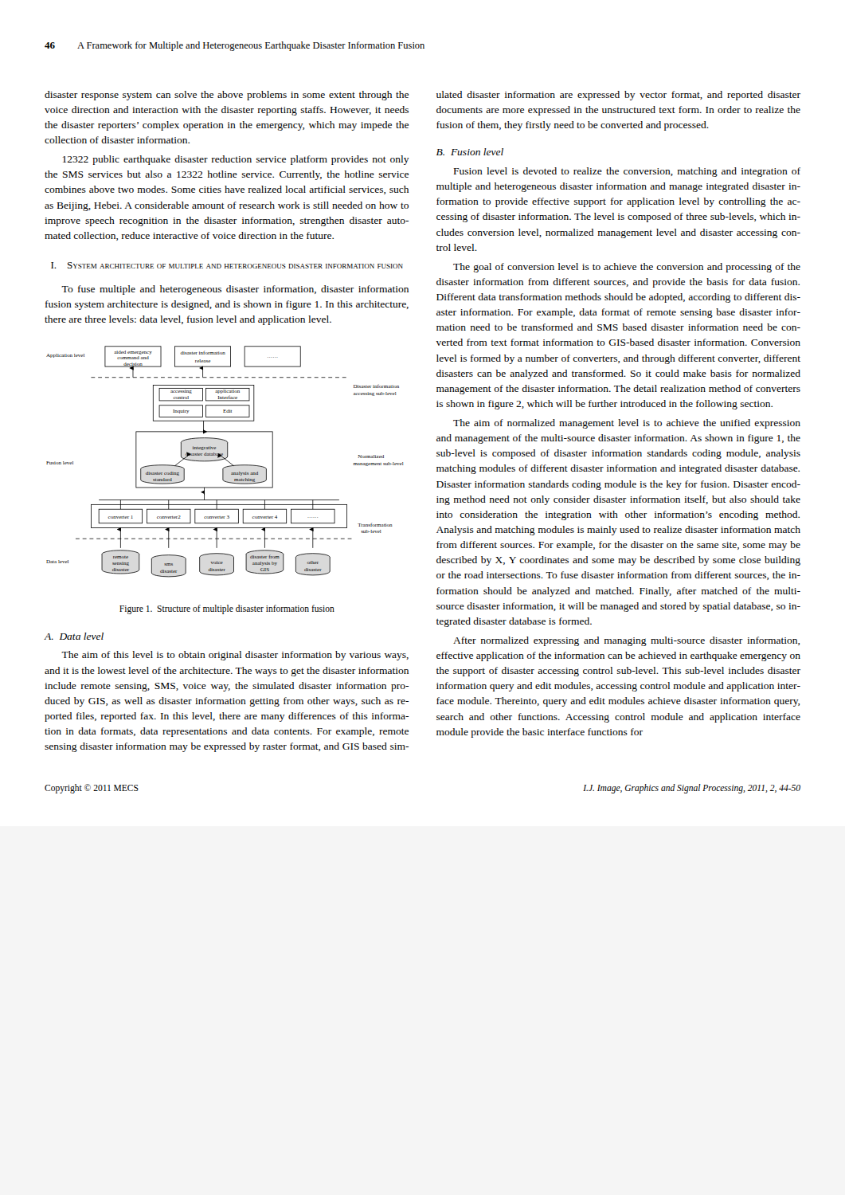46 A Framework for Multiple and Heterogeneous Earthquake Disaster Information Fusion
disaster response system can solve the above problems in some extent through the voice direction and interaction with the disaster reporting staffs. However, it needs the disaster reporters’ complex operation in the emergency, which may impede the collection of disaster information.
12322 public earthquake disaster reduction service platform provides not only the SMS services but also a 12322 hotline service. Currently, the hotline service combines above two modes. Some cities have realized local artificial services, such as Beijing, Hebei. A considerable amount of research work is still needed on how to improve speech recognition in the disaster information, strengthen disaster automated collection, reduce interactive of voice direction in the future.
I. System architecture of multiple and heterogeneous disaster information fusion
To fuse multiple and heterogeneous disaster information, disaster information fusion system architecture is designed, and is shown in figure 1. In this architecture, there are three levels: data level, fusion level and application level.
Application level Fusion level Data level Disaster information accessing sub-level Normalized management sub-level Transformation sub-level aided emergency command and decision disaster information release ······ accessing control application Interface Inquiry Edit integrative disaster database disaster coding standard analysis and matching converter 1 converter2 converter 3 converter 4 ······ remote sensing disaster sms disaster voice disaster disaster from analysis by GIS other disaster
Figure 1. Structure of multiple disaster information fusion
A. Data level
The aim of this level is to obtain original disaster information by various ways, and it is the lowest level of the architecture. The ways to get the disaster information include remote sensing, SMS, voice way, the simulated disaster information produced by GIS, as well as disaster information getting from other ways, such as reported files, reported fax. In this level, there are many differences of this information in data formats, data representations and data contents. For example, remote sensing disaster information may be expressed by raster format, and GIS based simulated disaster information are expressed by vector format, and reported disaster documents are more expressed in the unstructured text form. In order to realize the fusion of them, they firstly need to be converted and processed.
B. Fusion level
Fusion level is devoted to realize the conversion, matching and integration of multiple and heterogeneous disaster information and manage integrated disaster information to provide effective support for application level by controlling the accessing of disaster information. The level is composed of three sub-levels, which includes conversion level, normalized management level and disaster accessing control level.
The goal of conversion level is to achieve the conversion and processing of the disaster information from different sources, and provide the basis for data fusion. Different data transformation methods should be adopted, according to different disaster information. For example, data format of remote sensing base disaster information need to be transformed and SMS based disaster information need be converted from text format information to GIS-based disaster information. Conversion level is formed by a number of converters, and through different converter, different disasters can be analyzed and transformed. So it could make basis for normalized management of the disaster information. The detail realization method of converters is shown in figure 2, which will be further introduced in the following section.
The aim of normalized management level is to achieve the unified expression and management of the multi-source disaster information. As shown in figure 1, the sub-level is composed of disaster information standards coding module, analysis matching modules of different disaster information and integrated disaster database. Disaster information standards coding module is the key for fusion. Disaster encoding method need not only consider disaster information itself, but also should take into consideration the integration with other information’s encoding method. Analysis and matching modules is mainly used to realize disaster information match from different sources. For example, for the disaster on the same site, some may be described by X, Y coordinates and some may be described by some close building or the road intersections. To fuse disaster information from different sources, the information should be analyzed and matched. Finally, after matched of the multi-source disaster information, it will be managed and stored by spatial database, so integrated disaster database is formed.
After normalized expressing and managing multi-source disaster information, effective application of the information can be achieved in earthquake emergency on the support of disaster accessing control sub-level. This sub-level includes disaster information query and edit modules, accessing control module and application interface module. Thereinto, query and edit modules achieve disaster information query, search and other functions. Accessing control module and application interface module provide the basic interface functions for
Copyright © 2011 MECS I.J. Image, Graphics and Signal Processing, 2011, 2, 44-50